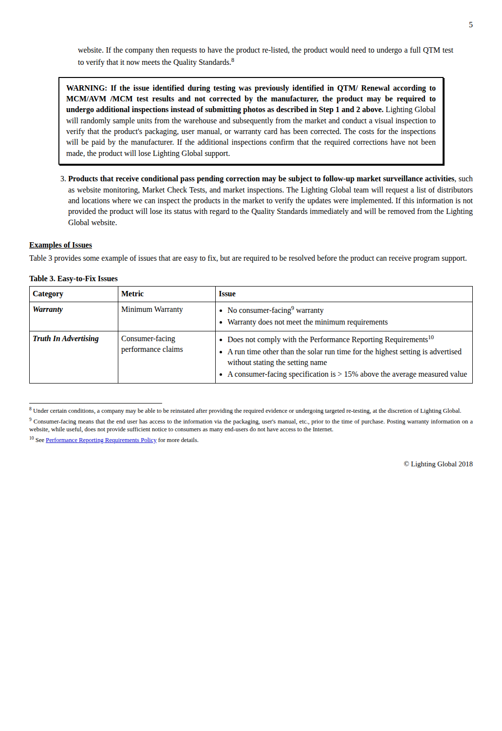5
website. If the company then requests to have the product re-listed, the product would need to undergo a full QTM test to verify that it now meets the Quality Standards.8
WARNING: If the issue identified during testing was previously identified in QTM/ Renewal according to MCM/AVM /MCM test results and not corrected by the manufacturer, the product may be required to undergo additional inspections instead of submitting photos as described in Step 1 and 2 above. Lighting Global will randomly sample units from the warehouse and subsequently from the market and conduct a visual inspection to verify that the product's packaging, user manual, or warranty card has been corrected. The costs for the inspections will be paid by the manufacturer. If the additional inspections confirm that the required corrections have not been made, the product will lose Lighting Global support.
Products that receive conditional pass pending correction may be subject to follow-up market surveillance activities, such as website monitoring, Market Check Tests, and market inspections. The Lighting Global team will request a list of distributors and locations where we can inspect the products in the market to verify the updates were implemented. If this information is not provided the product will lose its status with regard to the Quality Standards immediately and will be removed from the Lighting Global website.
Examples of Issues
Table 3 provides some example of issues that are easy to fix, but are required to be resolved before the product can receive program support.
Table 3. Easy-to-Fix Issues
| Category | Metric | Issue |
| --- | --- | --- |
| Warranty | Minimum Warranty | No consumer-facing 9 warranty Warranty does not meet the minimum requirements |
| Truth In Advertising | Consumer-facing performance claims | Does not comply with the Performance Reporting Requirements 10 A run time other than the solar run time for the highest setting is advertised without stating the setting name A consumer-facing specification is > 15% above the average measured value |
8 Under certain conditions, a company may be able to be reinstated after providing the required evidence or undergoing targeted re-testing, at the discretion of Lighting Global.
9 Consumer-facing means that the end user has access to the information via the packaging, user's manual, etc., prior to the time of purchase. Posting warranty information on a website, while useful, does not provide sufficient notice to consumers as many end-users do not have access to the Internet.
10 See Performance Reporting Requirements Policy for more details.
© Lighting Global 2018